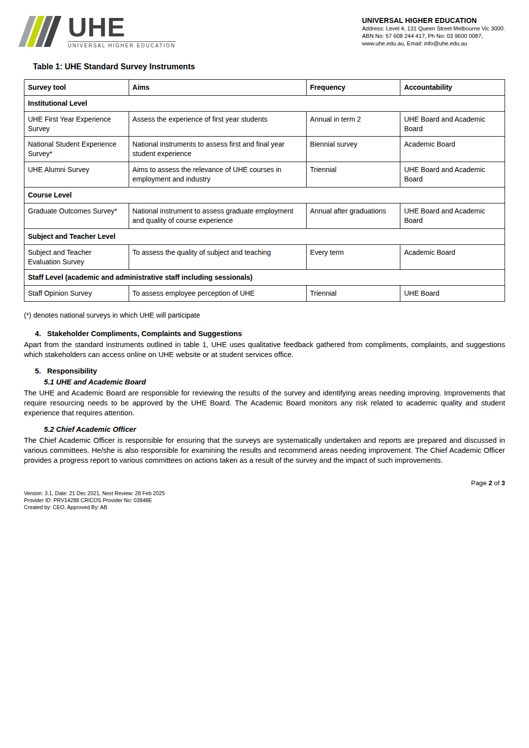UHE
UNIVERSAL HIGHER EDUCATION
UNIVERSAL HIGHER EDUCATION
Address: Level 4, 131 Queen Street Melbourne Vic 3000.
ABN No: 57 608 244 417, Ph No: 03 9600 0087,
www.uhe.edu.au, Email: info@uhe.edu.au
Table 1: UHE Standard Survey Instruments
| Survey tool | Aims | Frequency | Accountability |
| --- | --- | --- | --- |
| Institutional Level |
| UHE First Year Experience Survey | Assess the experience of first year students | Annual in term 2 | UHE Board and Academic Board |
| National Student Experience Survey* | National instruments to assess first and final year student experience | Biennial survey | Academic Board |
| UHE Alumni Survey | Aims to assess the relevance of UHE courses in employment and industry | Triennial | UHE Board and Academic Board |
| Course Level |
| Graduate Outcomes Survey* | National instrument to assess graduate employment and quality of course experience | Annual after graduations | UHE Board and Academic Board |
| Subject and Teacher Level |
| Subject and Teacher Evaluation Survey | To assess the quality of subject and teaching | Every term | Academic Board |
| Staff Level (academic and administrative staff including sessionals) |
| Staff Opinion Survey | To assess employee perception of UHE | Triennial | UHE Board |
(*) denotes national surveys in which UHE will participate
4. Stakeholder Compliments, Complaints and Suggestions
Apart from the standard instruments outlined in table 1, UHE uses qualitative feedback gathered from compliments, complaints, and suggestions which stakeholders can access online on UHE website or at student services office.
5. Responsibility
5.1 UHE and Academic Board
The UHE and Academic Board are responsible for reviewing the results of the survey and identifying areas needing improving. Improvements that require resourcing needs to be approved by the UHE Board. The Academic Board monitors any risk related to academic quality and student experience that requires attention.
5.2 Chief Academic Officer
The Chief Academic Officer is responsible for ensuring that the surveys are systematically undertaken and reports are prepared and discussed in various committees. He/she is also responsible for examining the results and recommend areas needing improvement. The Chief Academic Officer provides a progress report to various committees on actions taken as a result of the survey and the impact of such improvements.
Page 2 of 3
Version: 3.1, Date: 21 Dec 2021, Next Review: 28 Feb 2025
Provider ID: PRV14288 CRICOS Provider No: 03848E
Created by: CEO, Approved By: AB